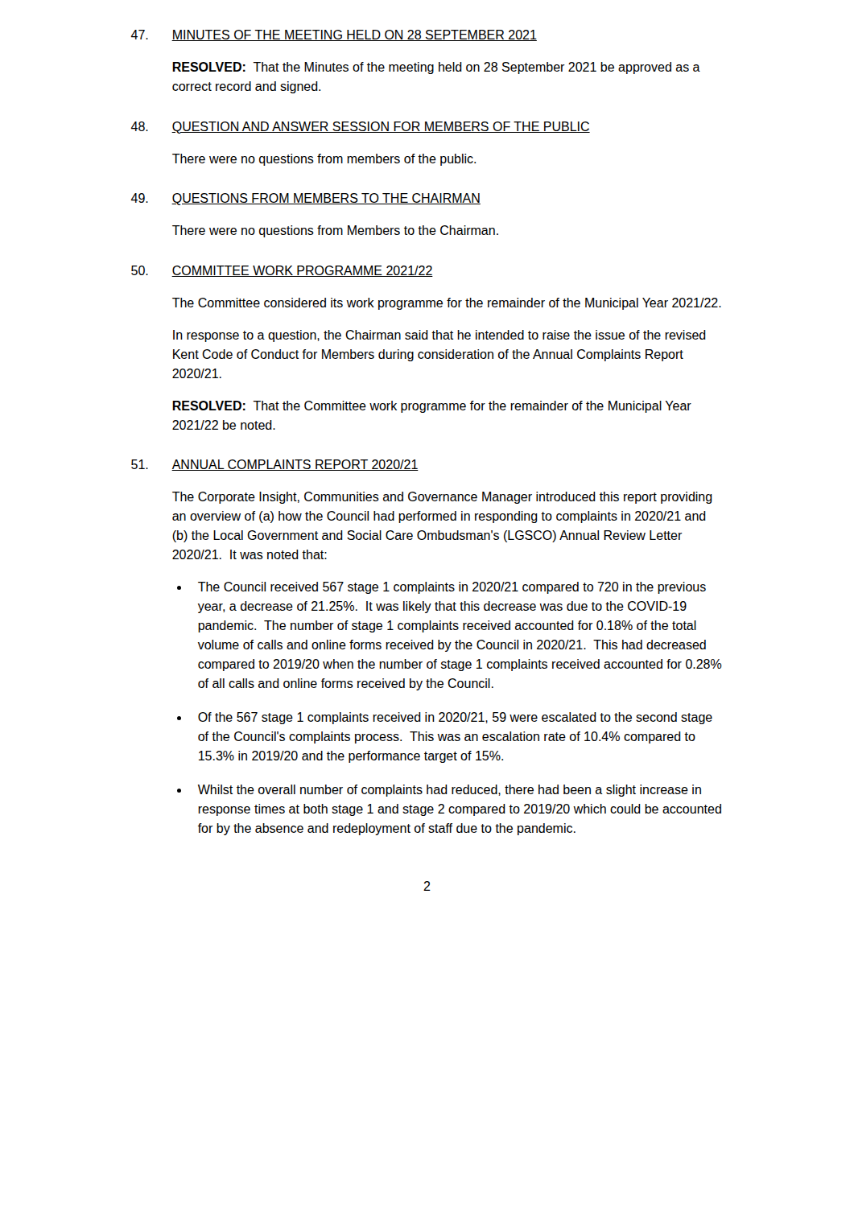47.
Minutes of the Meeting Held on 28 September 2021
RESOLVED: That the Minutes of the meeting held on 28 September 2021 be approved as a correct record and signed.
48.
Question and Answer Session for Members of the Public
There were no questions from members of the public.
49.
Questions from Members to the Chairman
There were no questions from Members to the Chairman.
50.
Committee Work Programme 2021/22
The Committee considered its work programme for the remainder of the Municipal Year 2021/22.
In response to a question, the Chairman said that he intended to raise the issue of the revised Kent Code of Conduct for Members during consideration of the Annual Complaints Report 2020/21.
RESOLVED: That the Committee work programme for the remainder of the Municipal Year 2021/22 be noted.
51.
Annual Complaints Report 2020/21
The Corporate Insight, Communities and Governance Manager introduced this report providing an overview of (a) how the Council had performed in responding to complaints in 2020/21 and (b) the Local Government and Social Care Ombudsman's (LGSCO) Annual Review Letter 2020/21. It was noted that:
The Council received 567 stage 1 complaints in 2020/21 compared to 720 in the previous year, a decrease of 21.25%. It was likely that this decrease was due to the COVID-19 pandemic. The number of stage 1 complaints received accounted for 0.18% of the total volume of calls and online forms received by the Council in 2020/21. This had decreased compared to 2019/20 when the number of stage 1 complaints received accounted for 0.28% of all calls and online forms received by the Council.
Of the 567 stage 1 complaints received in 2020/21, 59 were escalated to the second stage of the Council's complaints process. This was an escalation rate of 10.4% compared to 15.3% in 2019/20 and the performance target of 15%.
Whilst the overall number of complaints had reduced, there had been a slight increase in response times at both stage 1 and stage 2 compared to 2019/20 which could be accounted for by the absence and redeployment of staff due to the pandemic.
2